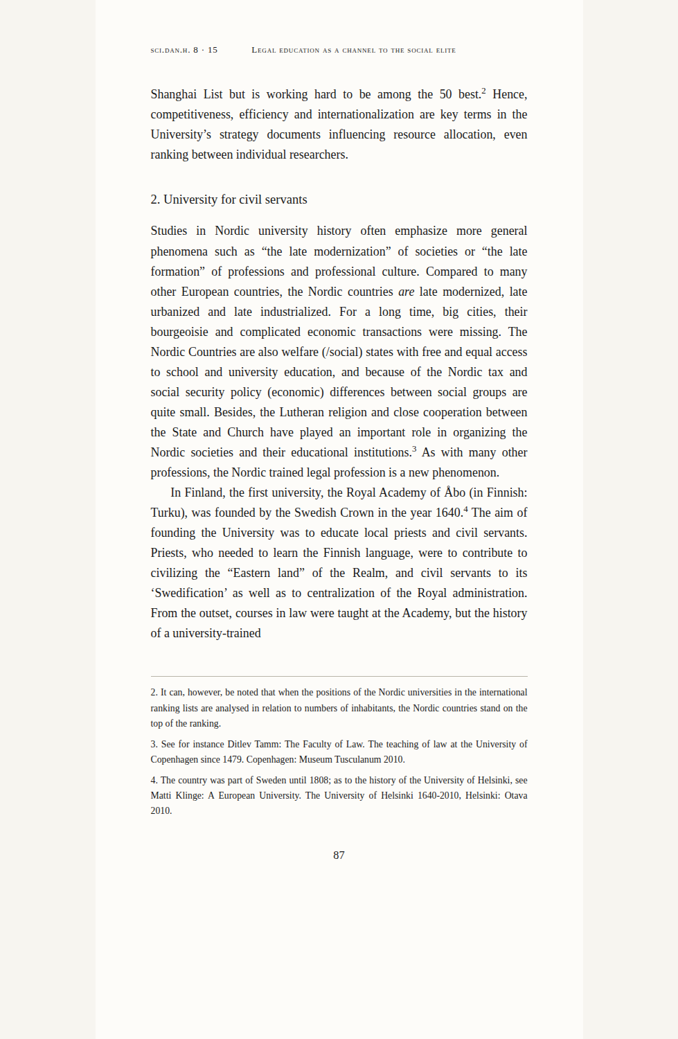sci.dan.h. 8 · 15 Legal education as a channel to the social elite
Shanghai List but is working hard to be among the 50 best.2 Hence, competitiveness, efficiency and internationalization are key terms in the University’s strategy documents influencing resource allocation, even ranking between individual researchers.
2. University for civil servants
Studies in Nordic university history often emphasize more general phenomena such as “the late modernization” of societies or “the late formation” of professions and professional culture. Compared to many other European countries, the Nordic countries are late modernized, late urbanized and late industrialized. For a long time, big cities, their bourgeoisie and complicated economic transactions were missing. The Nordic Countries are also welfare (/social) states with free and equal access to school and university education, and because of the Nordic tax and social security policy (economic) differences between social groups are quite small. Besides, the Lutheran religion and close cooperation between the State and Church have played an important role in organizing the Nordic societies and their educational institutions.3 As with many other professions, the Nordic trained legal profession is a new phenomenon.
In Finland, the first university, the Royal Academy of Åbo (in Finnish: Turku), was founded by the Swedish Crown in the year 1640.4 The aim of founding the University was to educate local priests and civil servants. Priests, who needed to learn the Finnish language, were to contribute to civilizing the “Eastern land” of the Realm, and civil servants to its ‘Swedification’ as well as to centralization of the Royal administration. From the outset, courses in law were taught at the Academy, but the history of a university-trained
2. It can, however, be noted that when the positions of the Nordic universities in the international ranking lists are analysed in relation to numbers of inhabitants, the Nordic countries stand on the top of the ranking.
3. See for instance Ditlev Tamm: The Faculty of Law. The teaching of law at the University of Copenhagen since 1479. Copenhagen: Museum Tusculanum 2010.
4. The country was part of Sweden until 1808; as to the history of the University of Helsinki, see Matti Klinge: A European University. The University of Helsinki 1640-2010, Helsinki: Otava 2010.
87